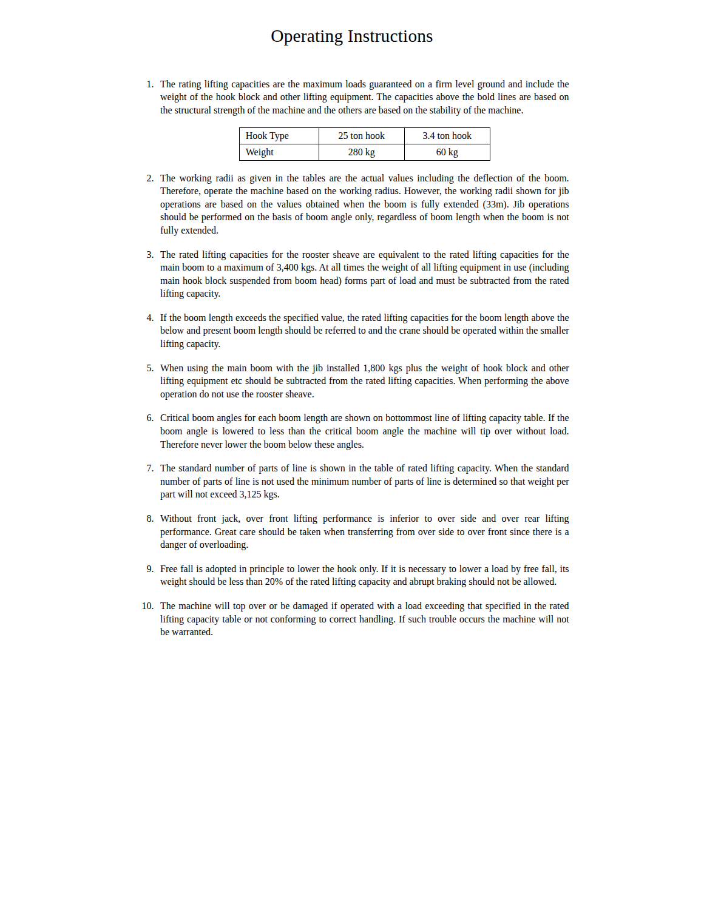Operating Instructions
The rating lifting capacities are the maximum loads guaranteed on a firm level ground and include the weight of the hook block and other lifting equipment. The capacities above the bold lines are based on the structural strength of the machine and the others are based on the stability of the machine.
| Hook Type | 25 ton hook | 3.4 ton hook |
| Weight | 280 kg | 60 kg |
The working radii as given in the tables are the actual values including the deflection of the boom. Therefore, operate the machine based on the working radius. However, the working radii shown for jib operations are based on the values obtained when the boom is fully extended (33m). Jib operations should be performed on the basis of boom angle only, regardless of boom length when the boom is not fully extended.
The rated lifting capacities for the rooster sheave are equivalent to the rated lifting capacities for the main boom to a maximum of 3,400 kgs. At all times the weight of all lifting equipment in use (including main hook block suspended from boom head) forms part of load and must be subtracted from the rated lifting capacity.
If the boom length exceeds the specified value, the rated lifting capacities for the boom length above the below and present boom length should be referred to and the crane should be operated within the smaller lifting capacity.
When using the main boom with the jib installed 1,800 kgs plus the weight of hook block and other lifting equipment etc should be subtracted from the rated lifting capacities. When performing the above operation do not use the rooster sheave.
Critical boom angles for each boom length are shown on bottommost line of lifting capacity table. If the boom angle is lowered to less than the critical boom angle the machine will tip over without load. Therefore never lower the boom below these angles.
The standard number of parts of line is shown in the table of rated lifting capacity. When the standard number of parts of line is not used the minimum number of parts of line is determined so that weight per part will not exceed 3,125 kgs.
Without front jack, over front lifting performance is inferior to over side and over rear lifting performance. Great care should be taken when transferring from over side to over front since there is a danger of overloading.
Free fall is adopted in principle to lower the hook only. If it is necessary to lower a load by free fall, its weight should be less than 20% of the rated lifting capacity and abrupt braking should not be allowed.
The machine will top over or be damaged if operated with a load exceeding that specified in the rated lifting capacity table or not conforming to correct handling. If such trouble occurs the machine will not be warranted.